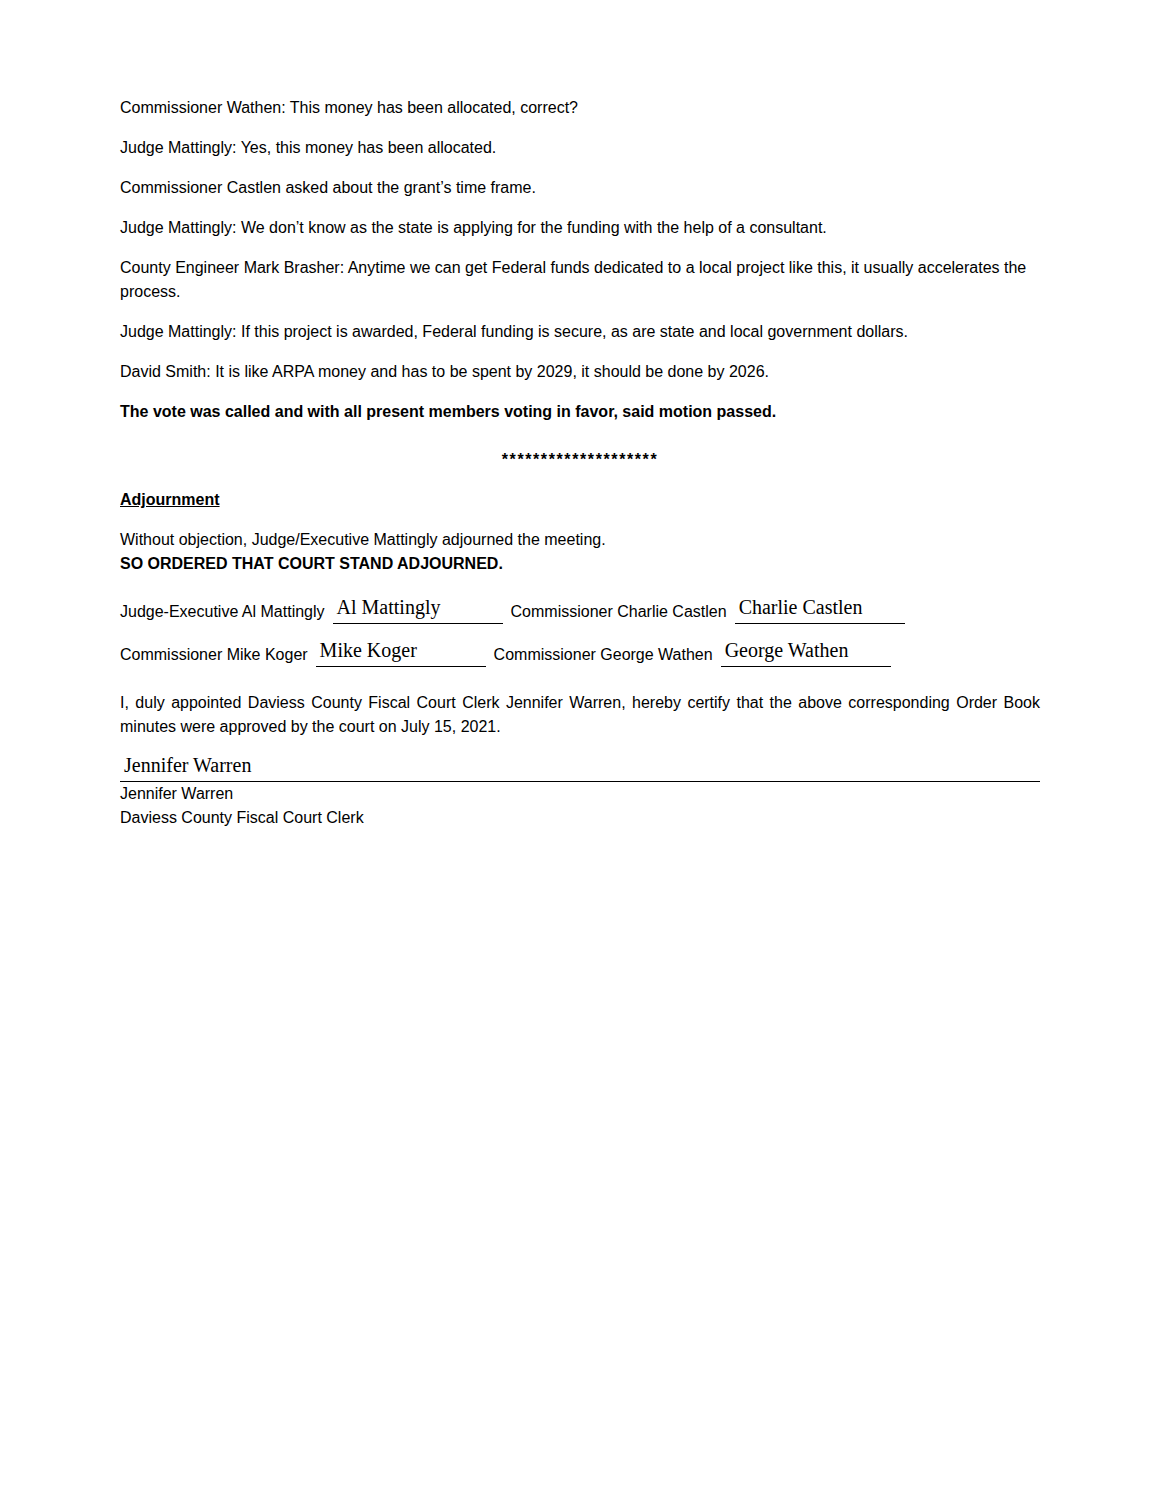Commissioner Wathen: This money has been allocated, correct?
Judge Mattingly: Yes, this money has been allocated.
Commissioner Castlen asked about the grant’s time frame.
Judge Mattingly: We don’t know as the state is applying for the funding with the help of a consultant.
County Engineer Mark Brasher: Anytime we can get Federal funds dedicated to a local project like this, it usually accelerates the process.
Judge Mattingly: If this project is awarded, Federal funding is secure, as are state and local government dollars.
David Smith: It is like ARPA money and has to be spent by 2029, it should be done by 2026.
The vote was called and with all present members voting in favor, said motion passed.
********************
Adjournment
Without objection, Judge/Executive Mattingly adjourned the meeting.
SO ORDERED THAT COURT STAND ADJOURNED.
Judge-Executive Al Mattingly Al Mattingly Commissioner Charlie Castlen Charlie Castlen
Commissioner Mike Koger Mike Koger Commissioner George Wathen George Wathen
I, duly appointed Daviess County Fiscal Court Clerk Jennifer Warren, hereby certify that the above corresponding Order Book minutes were approved by the court on July 15, 2021.
Jennifer Warren
Jennifer Warren
Daviess County Fiscal Court Clerk